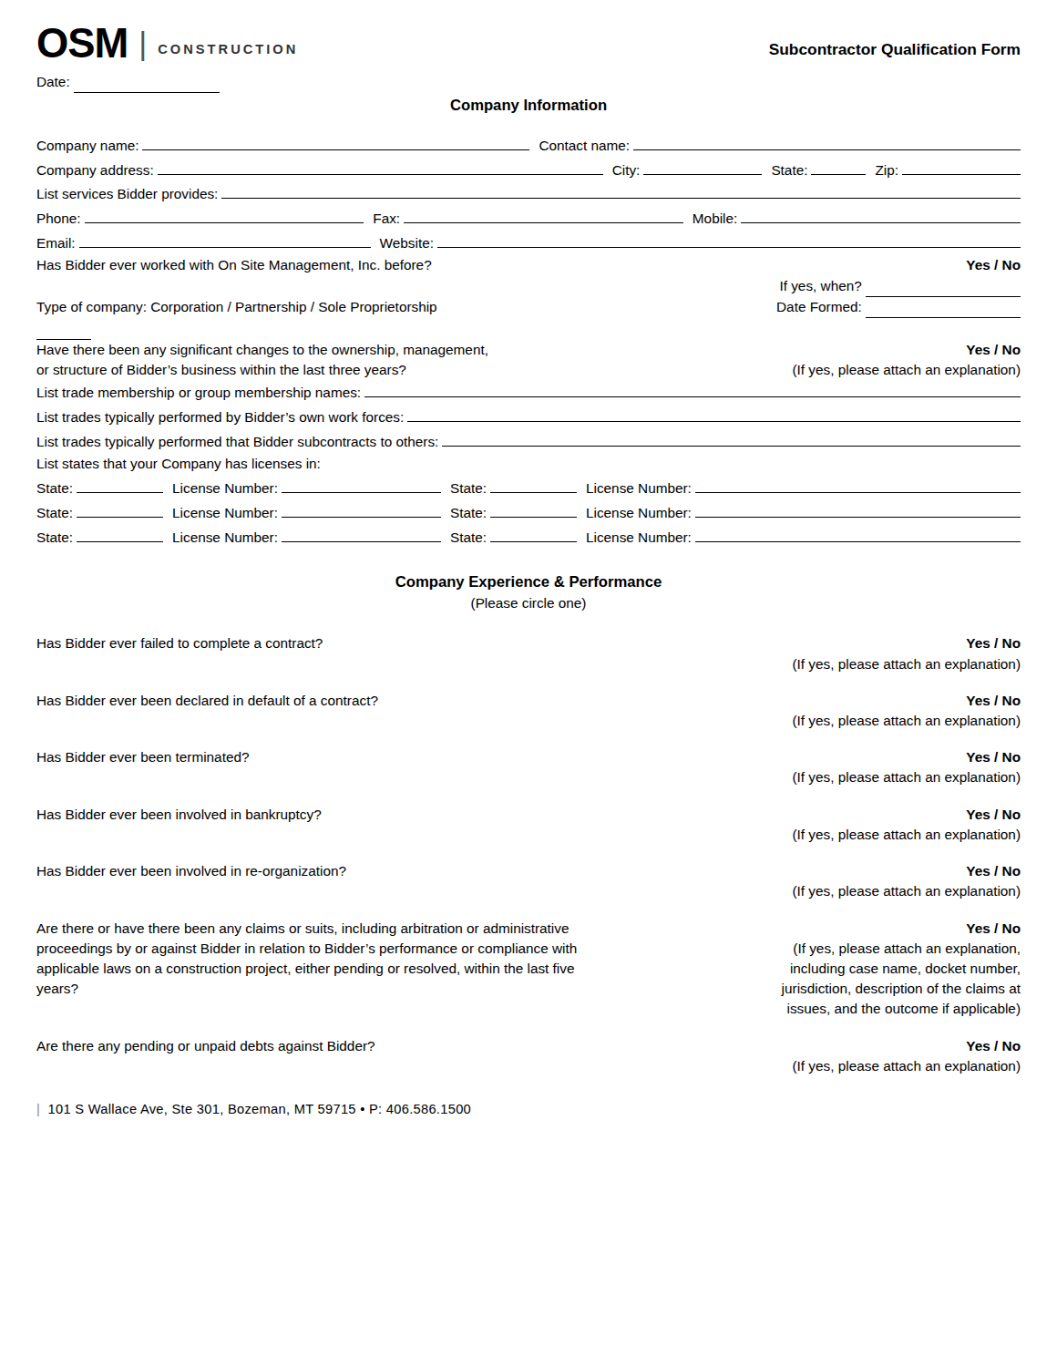OSM | CONSTRUCTION
Subcontractor Qualification Form
Date:
Company Information
Company name: Contact name:
Company address: City: State: Zip:
List services Bidder provides:
Phone: Fax: Mobile:
Email: Website:
Has Bidder ever worked with On Site Management, Inc. before?
Yes / No
If yes, when?
Type of company: Corporation / Partnership / Sole Proprietorship
Date Formed:
Have there been any significant changes to the ownership, management,
Yes / No
or structure of Bidder’s business within the last three years?
(If yes, please attach an explanation)
List trade membership or group membership names:
List trades typically performed by Bidder’s own work forces:
List trades typically performed that Bidder subcontracts to others:
List states that your Company has licenses in:
State: License Number: State: License Number:
State: License Number: State: License Number:
State: License Number: State: License Number:
Company Experience & Performance
(Please circle one)
Has Bidder ever failed to complete a contract?
Yes / No
(If yes, please attach an explanation)
Has Bidder ever been declared in default of a contract?
Yes / No
(If yes, please attach an explanation)
Has Bidder ever been terminated?
Yes / No
(If yes, please attach an explanation)
Has Bidder ever been involved in bankruptcy?
Yes / No
(If yes, please attach an explanation)
Has Bidder ever been involved in re-organization?
Yes / No
(If yes, please attach an explanation)
Are there or have there been any claims or suits, including arbitration or administrative proceedings by or against Bidder in relation to Bidder’s performance or compliance with applicable laws on a construction project, either pending or resolved, within the last five years?
Yes / No
(If yes, please attach an explanation,
including case name, docket number,
jurisdiction, description of the claims at
issues, and the outcome if applicable)
Are there any pending or unpaid debts against Bidder?
Yes / No
(If yes, please attach an explanation)
| 101 S Wallace Ave, Ste 301, Bozeman, MT 59715 • P: 406.586.1500